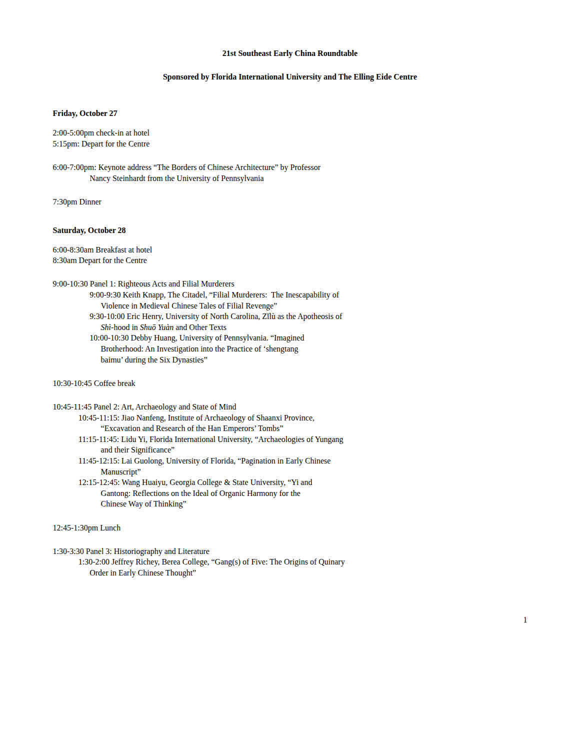21st Southeast Early China Roundtable
Sponsored by Florida International University and The Elling Eide Centre
Friday, October 27
2:00-5:00pm check-in at hotel
5:15pm: Depart for the Centre
6:00-7:00pm: Keynote address “The Borders of Chinese Architecture” by Professor
Nancy Steinhardt from the University of Pennsylvania
7:30pm Dinner
Saturday, October 28
6:00-8:30am Breakfast at hotel
8:30am Depart for the Centre
9:00-10:30 Panel 1: Righteous Acts and Filial Murderers
9:00-9:30 Keith Knapp, The Citadel, “Filial Murderers: The Inescapability of
Violence in Medieval Chinese Tales of Filial Revenge”
9:30-10:00 Eric Henry, University of North Carolina, Zĭlù as the Apotheosis of
Shì-hood in Shuō Yuàn and Other Texts
10:00-10:30 Debby Huang, University of Pennsylvania. “Imagined
Brotherhood: An Investigation into the Practice of ‘shengtang
baimu’ during the Six Dynasties”
10:30-10:45 Coffee break
10:45-11:45 Panel 2: Art, Archaeology and State of Mind
10:45-11:15: Jiao Nanfeng, Institute of Archaeology of Shaanxi Province,
“Excavation and Research of the Han Emperors’ Tombs”
11:15-11:45: Lidu Yi, Florida International University, “Archaeologies of Yungang
and their Significance”
11:45-12:15: Lai Guolong, University of Florida, “Pagination in Early Chinese
Manuscript”
12:15-12:45: Wang Huaiyu, Georgia College & State University, “Yi and
Gantong: Reflections on the Ideal of Organic Harmony for the
Chinese Way of Thinking”
12:45-1:30pm Lunch
1:30-3:30 Panel 3: Historiography and Literature
1:30-2:00 Jeffrey Richey, Berea College, “Gang(s) of Five: The Origins of Quinary
Order in Early Chinese Thought”
1